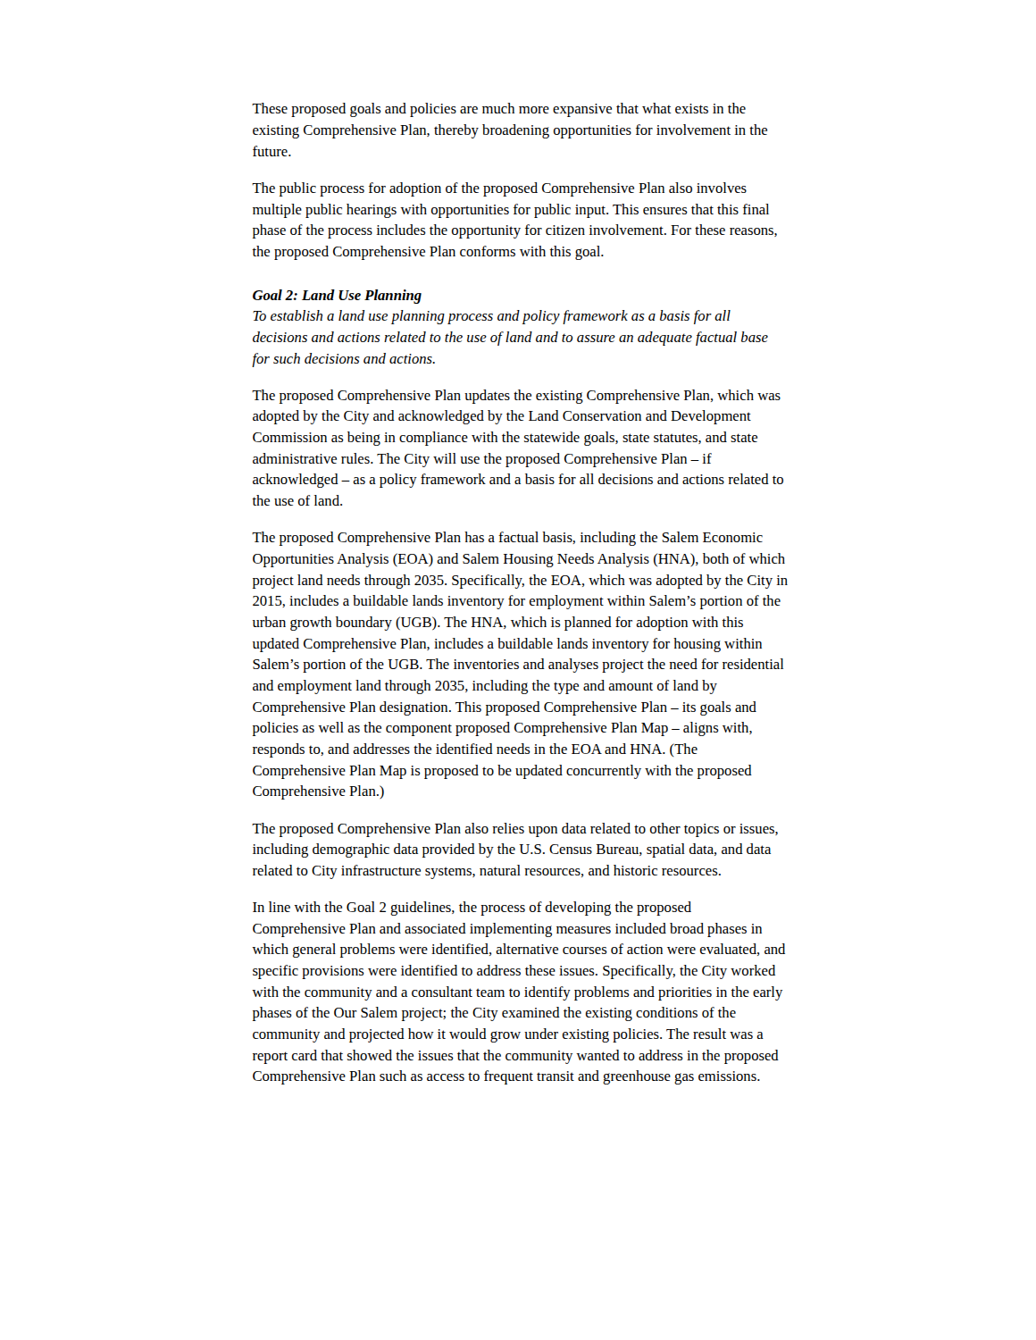These proposed goals and policies are much more expansive that what exists in the existing Comprehensive Plan, thereby broadening opportunities for involvement in the future.
The public process for adoption of the proposed Comprehensive Plan also involves multiple public hearings with opportunities for public input. This ensures that this final phase of the process includes the opportunity for citizen involvement. For these reasons, the proposed Comprehensive Plan conforms with this goal.
Goal 2: Land Use Planning
To establish a land use planning process and policy framework as a basis for all decisions and actions related to the use of land and to assure an adequate factual base for such decisions and actions.
The proposed Comprehensive Plan updates the existing Comprehensive Plan, which was adopted by the City and acknowledged by the Land Conservation and Development Commission as being in compliance with the statewide goals, state statutes, and state administrative rules. The City will use the proposed Comprehensive Plan – if acknowledged – as a policy framework and a basis for all decisions and actions related to the use of land.
The proposed Comprehensive Plan has a factual basis, including the Salem Economic Opportunities Analysis (EOA) and Salem Housing Needs Analysis (HNA), both of which project land needs through 2035. Specifically, the EOA, which was adopted by the City in 2015, includes a buildable lands inventory for employment within Salem’s portion of the urban growth boundary (UGB). The HNA, which is planned for adoption with this updated Comprehensive Plan, includes a buildable lands inventory for housing within Salem’s portion of the UGB. The inventories and analyses project the need for residential and employment land through 2035, including the type and amount of land by Comprehensive Plan designation. This proposed Comprehensive Plan – its goals and policies as well as the component proposed Comprehensive Plan Map – aligns with, responds to, and addresses the identified needs in the EOA and HNA. (The Comprehensive Plan Map is proposed to be updated concurrently with the proposed Comprehensive Plan.)
The proposed Comprehensive Plan also relies upon data related to other topics or issues, including demographic data provided by the U.S. Census Bureau, spatial data, and data related to City infrastructure systems, natural resources, and historic resources.
In line with the Goal 2 guidelines, the process of developing the proposed Comprehensive Plan and associated implementing measures included broad phases in which general problems were identified, alternative courses of action were evaluated, and specific provisions were identified to address these issues. Specifically, the City worked with the community and a consultant team to identify problems and priorities in the early phases of the Our Salem project; the City examined the existing conditions of the community and projected how it would grow under existing policies. The result was a report card that showed the issues that the community wanted to address in the proposed Comprehensive Plan such as access to frequent transit and greenhouse gas emissions.